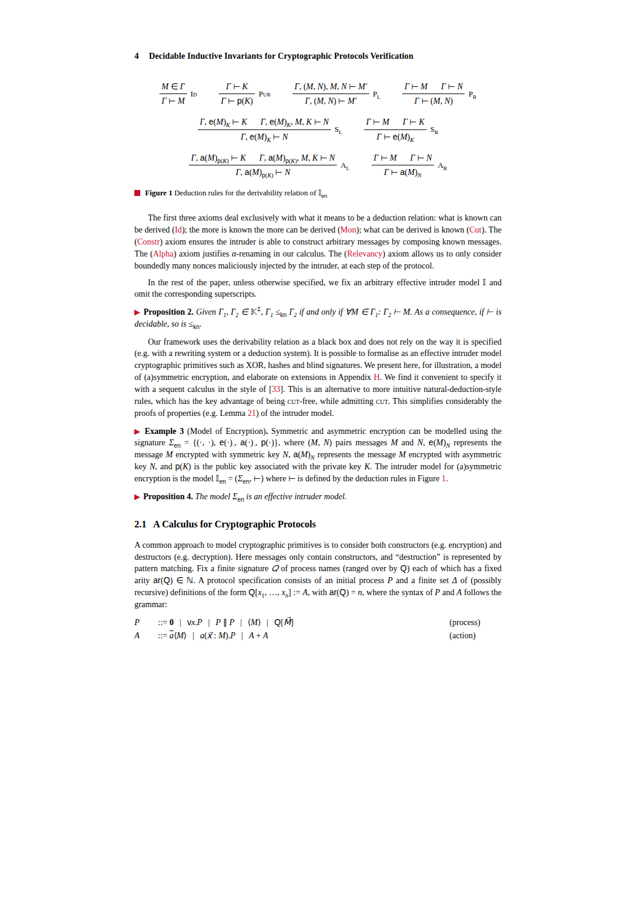4 Decidable Inductive Invariants for Cryptographic Protocols Verification
M ∈ Γ Γ ⊢ M Id Γ ⊢ K Γ ⊢ p(K) Pub Γ, (M, N), M, N ⊢ M′ Γ, (M, N) ⊢ M′ PL Γ ⊢ M Γ ⊢ N Γ ⊢ (M, N) PR
Γ, e(M)K ⊢ K Γ, e(M)K, M, K ⊢ N Γ, e(M)K ⊢ N SL Γ ⊢ M Γ ⊢ K Γ ⊢ e(M)K SR
Γ, a(M)p(K) ⊢ K Γ, a(M)p(K), M, K ⊢ N Γ, a(M)p(K) ⊢ N AL Γ ⊢ M Γ ⊢ N Γ ⊢ a(M)N AR
Figure 1 Deduction rules for the derivability relation of 𝕀en
The first three axioms deal exclusively with what it means to be a deduction relation: what is known can be derived (Id); the more is known the more can be derived (Mon); what can be derived is known (Cut). The (Constr) axiom ensures the intruder is able to construct arbitrary messages by composing known messages. The (Alpha) axiom justifies α-renaming in our calculus. The (Relevancy) axiom allows us to only consider boundedly many nonces maliciously injected by the intruder, at each step of the protocol.
In the rest of the paper, unless otherwise specified, we fix an arbitrary effective intruder model 𝕀 and omit the corresponding superscripts.
▶Proposition 2. Given Γ1, Γ2 ∈ 𝕂Σ, Γ1 ≤kn Γ2 if and only if ∀M ∈ Γ1: Γ2 ⊢ M. As a consequence, if ⊢ is decidable, so is ≤kn.
Our framework uses the derivability relation as a black box and does not rely on the way it is specified (e.g. with a rewriting system or a deduction system). It is possible to formalise as an effective intruder model cryptographic primitives such as XOR, hashes and blind signatures. We present here, for illustration, a model of (a)symmetric encryption, and elaborate on extensions in Appendix H. We find it convenient to specify it with a sequent calculus in the style of [33]. This is an alternative to more intuitive natural-deduction-style rules, which has the key advantage of being cut-free, while admitting cut. This simplifies considerably the proofs of properties (e.g. Lemma 21) of the intruder model.
▶Example 3 (Model of Encryption). Symmetric and asymmetric encryption can be modelled using the signature Σen = {(·, ·), e(·)·, a(·)·, p(·)}, where (M, N) pairs messages M and N, e(M)N represents the message M encrypted with symmetric key N, a(M)N represents the message M encrypted with asymmetric key N, and p(K) is the public key associated with the private key K. The intruder model for (a)symmetric encryption is the model 𝕀en = (Σen, ⊢) where ⊢ is defined by the deduction rules in Figure 1.
▶Proposition 4. The model Σen is an effective intruder model.
2.1 A Calculus for Cryptographic Protocols
A common approach to model cryptographic primitives is to consider both constructors (e.g. encryption) and destructors (e.g. decryption). Here messages only contain constructors, and “destruction” is represented by pattern matching. Fix a finite signature 𝑄 of process names (ranged over by Q) each of which has a fixed arity ar(Q) ∈ ℕ. A protocol specification consists of an initial process P and a finite set Δ of (possibly recursive) definitions of the form Q[x1, …, xn] := A, with ar(Q) = n, where the syntax of P and A follows the grammar:
P ::= 0 | νx.P | P ∥ P | ⟨M⟩ | Q[M⃗] (process)
A ::= a⟨M⟩ | a(x⃗ : M).P | A + A (action)